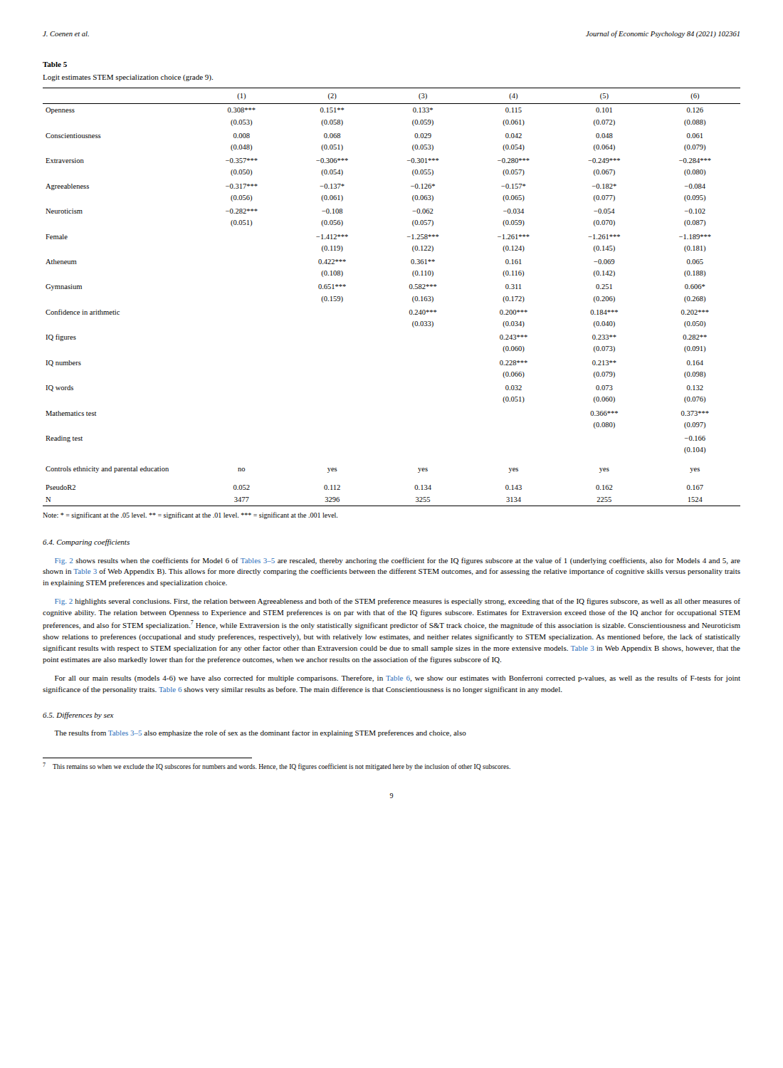J. Coenen et al. Journal of Economic Psychology 84 (2021) 102361
Table 5
Logit estimates STEM specialization choice (grade 9).
| | (1) | (2) | (3) | (4) | (5) | (6) |
| --- | --- | --- | --- | --- | --- | --- |
| Openness | 0.308*** | 0.151** | 0.133* | 0.115 | 0.101 | 0.126 |
| | (0.053) | (0.058) | (0.059) | (0.061) | (0.072) | (0.088) |
| Conscientiousness | 0.008 | 0.068 | 0.029 | 0.042 | 0.048 | 0.061 |
| | (0.048) | (0.051) | (0.053) | (0.054) | (0.064) | (0.079) |
| Extraversion | −0.357*** | −0.306*** | −0.301*** | −0.280*** | −0.249*** | −0.284*** |
| | (0.050) | (0.054) | (0.055) | (0.057) | (0.067) | (0.080) |
| Agreeableness | −0.317*** | −0.137* | −0.126* | −0.157* | −0.182* | −0.084 |
| | (0.056) | (0.061) | (0.063) | (0.065) | (0.077) | (0.095) |
| Neuroticism | −0.282*** | −0.108 | −0.062 | −0.034 | −0.054 | −0.102 |
| | (0.051) | (0.056) | (0.057) | (0.059) | (0.070) | (0.087) |
| Female | | −1.412*** | −1.258*** | −1.261*** | −1.261*** | −1.189*** |
| | | (0.119) | (0.122) | (0.124) | (0.145) | (0.181) |
| Atheneum | | 0.422*** | 0.361** | 0.161 | −0.069 | 0.065 |
| | | (0.108) | (0.110) | (0.116) | (0.142) | (0.188) |
| Gymnasium | | 0.651*** | 0.582*** | 0.311 | 0.251 | 0.606* |
| | | (0.159) | (0.163) | (0.172) | (0.206) | (0.268) |
| Confidence in arithmetic | | | 0.240*** | 0.200*** | 0.184*** | 0.202*** |
| | | | (0.033) | (0.034) | (0.040) | (0.050) |
| IQ figures | | | | 0.243*** | 0.233** | 0.282** |
| | | | | (0.060) | (0.073) | (0.091) |
| IQ numbers | | | | 0.228*** | 0.213** | 0.164 |
| | | | | (0.066) | (0.079) | (0.098) |
| IQ words | | | | 0.032 | 0.073 | 0.132 |
| | | | | (0.051) | (0.060) | (0.076) |
| Mathematics test | | | | | 0.366*** | 0.373*** |
| | | | | | (0.080) | (0.097) |
| Reading test | | | | | | −0.166 |
| | | | | | | (0.104) |
| Controls ethnicity and parental education | no | yes | yes | yes | yes | yes |
| PseudoR2 | 0.052 | 0.112 | 0.134 | 0.143 | 0.162 | 0.167 |
| N | 3477 | 3296 | 3255 | 3134 | 2255 | 1524 |
Note: * = significant at the .05 level. ** = significant at the .01 level. *** = significant at the .001 level.
6.4. Comparing coefficients
Fig. 2 shows results when the coefficients for Model 6 of Tables 3–5 are rescaled, thereby anchoring the coefficient for the IQ figures subscore at the value of 1 (underlying coefficients, also for Models 4 and 5, are shown in Table 3 of Web Appendix B). This allows for more directly comparing the coefficients between the different STEM outcomes, and for assessing the relative importance of cognitive skills versus personality traits in explaining STEM preferences and specialization choice.
Fig. 2 highlights several conclusions. First, the relation between Agreeableness and both of the STEM preference measures is especially strong, exceeding that of the IQ figures subscore, as well as all other measures of cognitive ability. The relation between Openness to Experience and STEM preferences is on par with that of the IQ figures subscore. Estimates for Extraversion exceed those of the IQ anchor for occupational STEM preferences, and also for STEM specialization.7 Hence, while Extraversion is the only statistically significant predictor of S&T track choice, the magnitude of this association is sizable. Conscientiousness and Neuroticism show relations to preferences (occupational and study preferences, respectively), but with relatively low estimates, and neither relates significantly to STEM specialization. As mentioned before, the lack of statistically significant results with respect to STEM specialization for any other factor other than Extraversion could be due to small sample sizes in the more extensive models. Table 3 in Web Appendix B shows, however, that the point estimates are also markedly lower than for the preference outcomes, when we anchor results on the association of the figures subscore of IQ.
For all our main results (models 4-6) we have also corrected for multiple comparisons. Therefore, in Table 6, we show our estimates with Bonferroni corrected p-values, as well as the results of F-tests for joint significance of the personality traits. Table 6 shows very similar results as before. The main difference is that Conscientiousness is no longer significant in any model.
6.5. Differences by sex
The results from Tables 3–5 also emphasize the role of sex as the dominant factor in explaining STEM preferences and choice, also
7 This remains so when we exclude the IQ subscores for numbers and words. Hence, the IQ figures coefficient is not mitigated here by the inclusion of other IQ subscores.
9